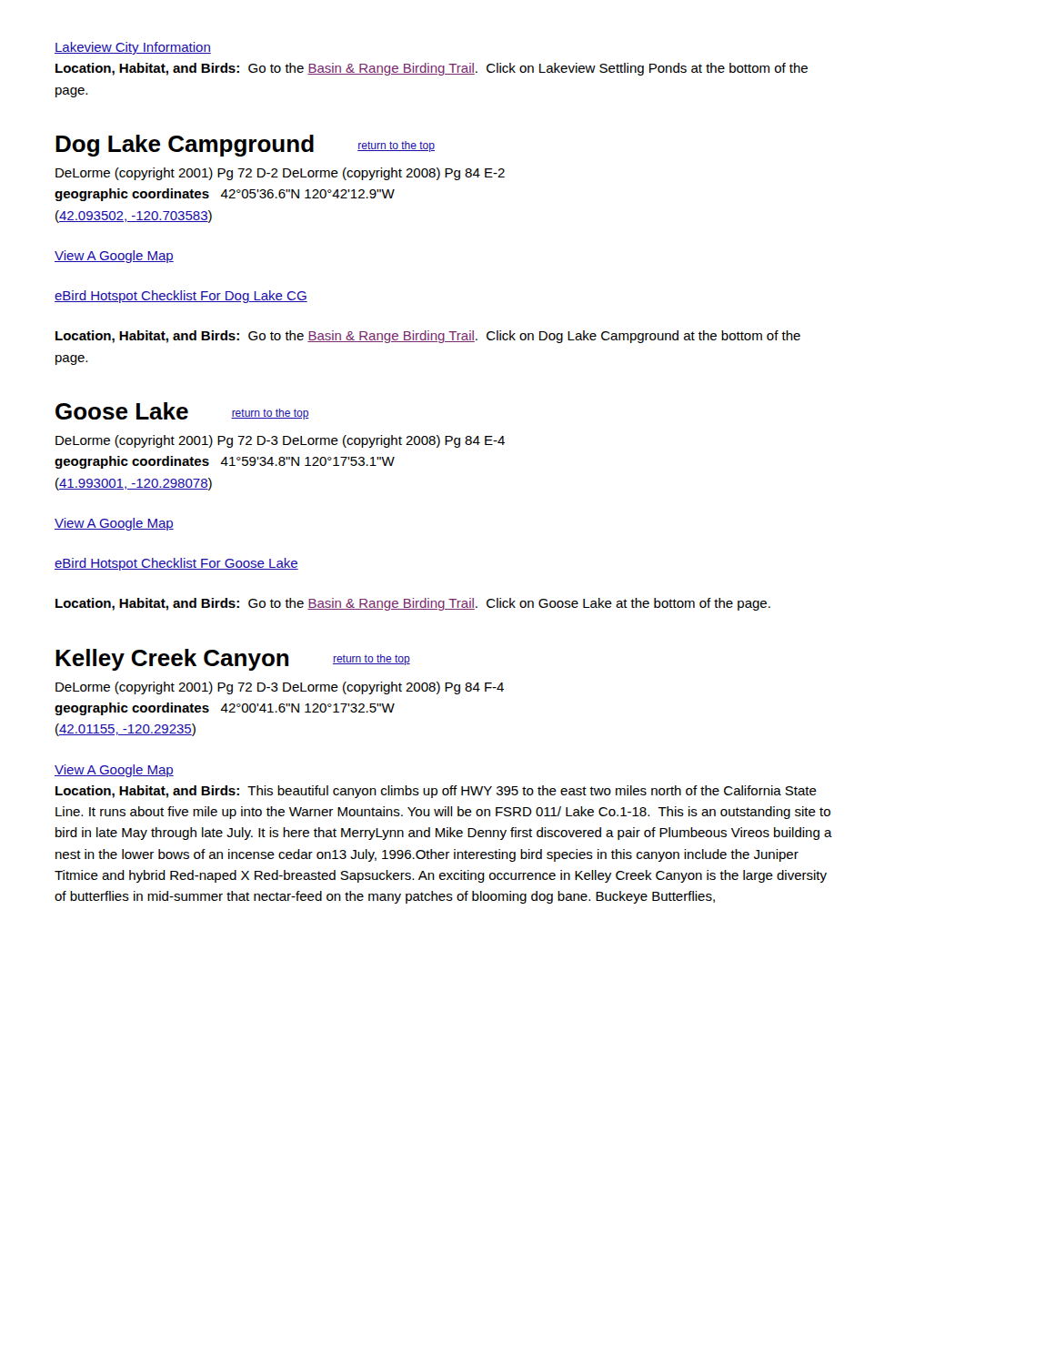Lakeview City Information
Location, Habitat, and Birds: Go to the Basin & Range Birding Trail. Click on Lakeview Settling Ponds at the bottom of the page.
Dog Lake Campground return to the top
DeLorme (copyright 2001) Pg 72 D-2 DeLorme (copyright 2008) Pg 84 E-2
geographic coordinates 42°05'36.6"N 120°42'12.9"W
(42.093502, -120.703583)
View A Google Map
eBird Hotspot Checklist For Dog Lake CG
Location, Habitat, and Birds: Go to the Basin & Range Birding Trail. Click on Dog Lake Campground at the bottom of the page.
Goose Lake return to the top
DeLorme (copyright 2001) Pg 72 D-3 DeLorme (copyright 2008) Pg 84 E-4
geographic coordinates 41°59'34.8"N 120°17'53.1"W
(41.993001, -120.298078)
View A Google Map
eBird Hotspot Checklist For Goose Lake
Location, Habitat, and Birds: Go to the Basin & Range Birding Trail. Click on Goose Lake at the bottom of the page.
Kelley Creek Canyon return to the top
DeLorme (copyright 2001) Pg 72 D-3 DeLorme (copyright 2008) Pg 84 F-4
geographic coordinates 42°00'41.6"N 120°17'32.5"W
(42.01155, -120.29235)
View A Google Map
Location, Habitat, and Birds: This beautiful canyon climbs up off HWY 395 to the east two miles north of the California State Line. It runs about five mile up into the Warner Mountains. You will be on FSRD 011/ Lake Co.1-18. This is an outstanding site to bird in late May through late July. It is here that MerryLynn and Mike Denny first discovered a pair of Plumbeous Vireos building a nest in the lower bows of an incense cedar on13 July, 1996.Other interesting bird species in this canyon include the Juniper Titmice and hybrid Red-naped X Red-breasted Sapsuckers. An exciting occurrence in Kelley Creek Canyon is the large diversity of butterflies in mid-summer that nectar-feed on the many patches of blooming dog bane. Buckeye Butterflies,